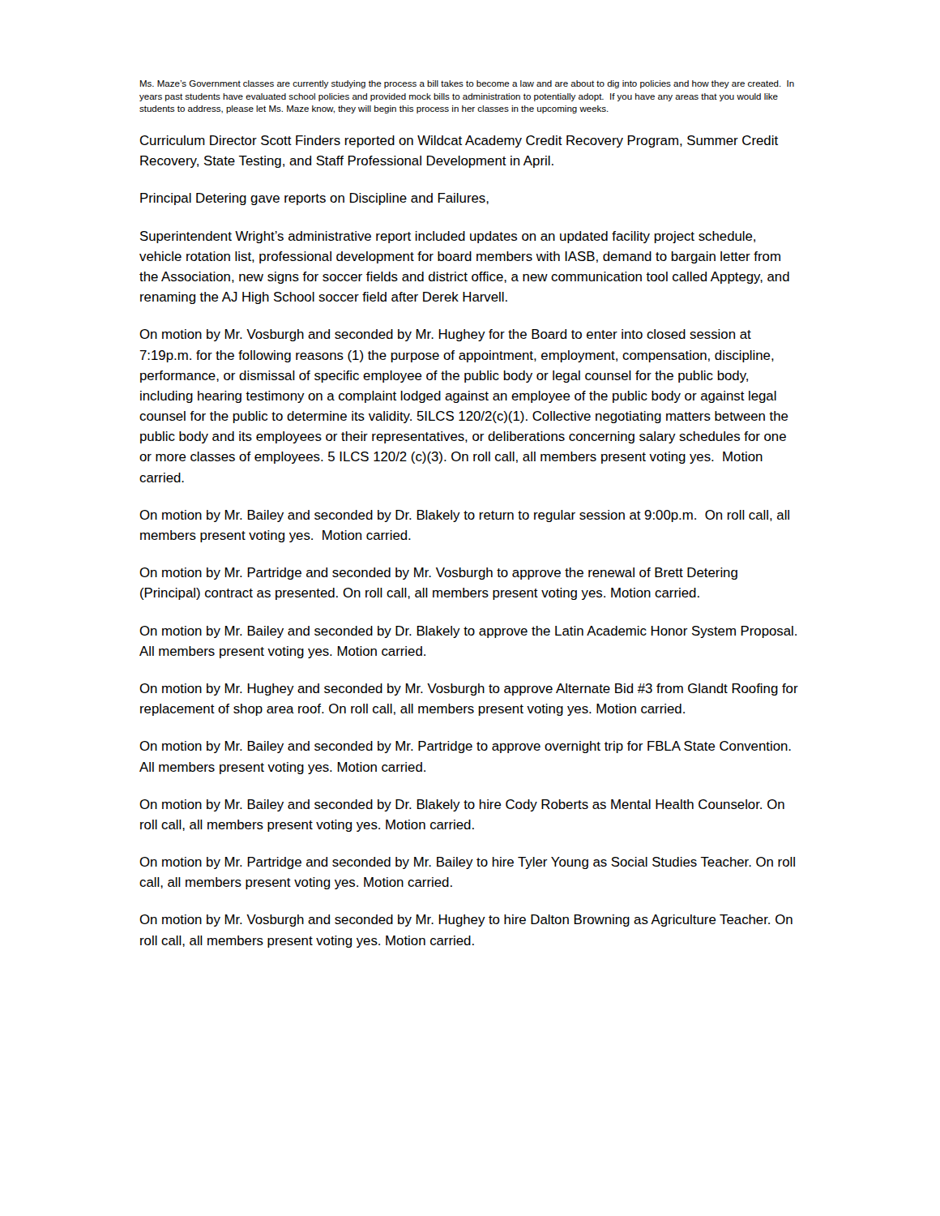Ms. Maze’s Government classes are currently studying the process a bill takes to become a law and are about to dig into policies and how they are created. In years past students have evaluated school policies and provided mock bills to administration to potentially adopt. If you have any areas that you would like students to address, please let Ms. Maze know, they will begin this process in her classes in the upcoming weeks.
Curriculum Director Scott Finders reported on Wildcat Academy Credit Recovery Program, Summer Credit Recovery, State Testing, and Staff Professional Development in April.
Principal Detering gave reports on Discipline and Failures,
Superintendent Wright’s administrative report included updates on an updated facility project schedule, vehicle rotation list, professional development for board members with IASB, demand to bargain letter from the Association, new signs for soccer fields and district office, a new communication tool called Apptegy, and renaming the AJ High School soccer field after Derek Harvell.
On motion by Mr. Vosburgh and seconded by Mr. Hughey for the Board to enter into closed session at 7:19p.m. for the following reasons (1) the purpose of appointment, employment, compensation, discipline, performance, or dismissal of specific employee of the public body or legal counsel for the public body, including hearing testimony on a complaint lodged against an employee of the public body or against legal counsel for the public to determine its validity. 5ILCS 120/2(c)(1). Collective negotiating matters between the public body and its employees or their representatives, or deliberations concerning salary schedules for one or more classes of employees. 5 ILCS 120/2 (c)(3). On roll call, all members present voting yes. Motion carried.
On motion by Mr. Bailey and seconded by Dr. Blakely to return to regular session at 9:00p.m. On roll call, all members present voting yes. Motion carried.
On motion by Mr. Partridge and seconded by Mr. Vosburgh to approve the renewal of Brett Detering (Principal) contract as presented. On roll call, all members present voting yes. Motion carried.
On motion by Mr. Bailey and seconded by Dr. Blakely to approve the Latin Academic Honor System Proposal. All members present voting yes. Motion carried.
On motion by Mr. Hughey and seconded by Mr. Vosburgh to approve Alternate Bid #3 from Glandt Roofing for replacement of shop area roof. On roll call, all members present voting yes. Motion carried.
On motion by Mr. Bailey and seconded by Mr. Partridge to approve overnight trip for FBLA State Convention. All members present voting yes. Motion carried.
On motion by Mr. Bailey and seconded by Dr. Blakely to hire Cody Roberts as Mental Health Counselor. On roll call, all members present voting yes. Motion carried.
On motion by Mr. Partridge and seconded by Mr. Bailey to hire Tyler Young as Social Studies Teacher. On roll call, all members present voting yes. Motion carried.
On motion by Mr. Vosburgh and seconded by Mr. Hughey to hire Dalton Browning as Agriculture Teacher. On roll call, all members present voting yes. Motion carried.